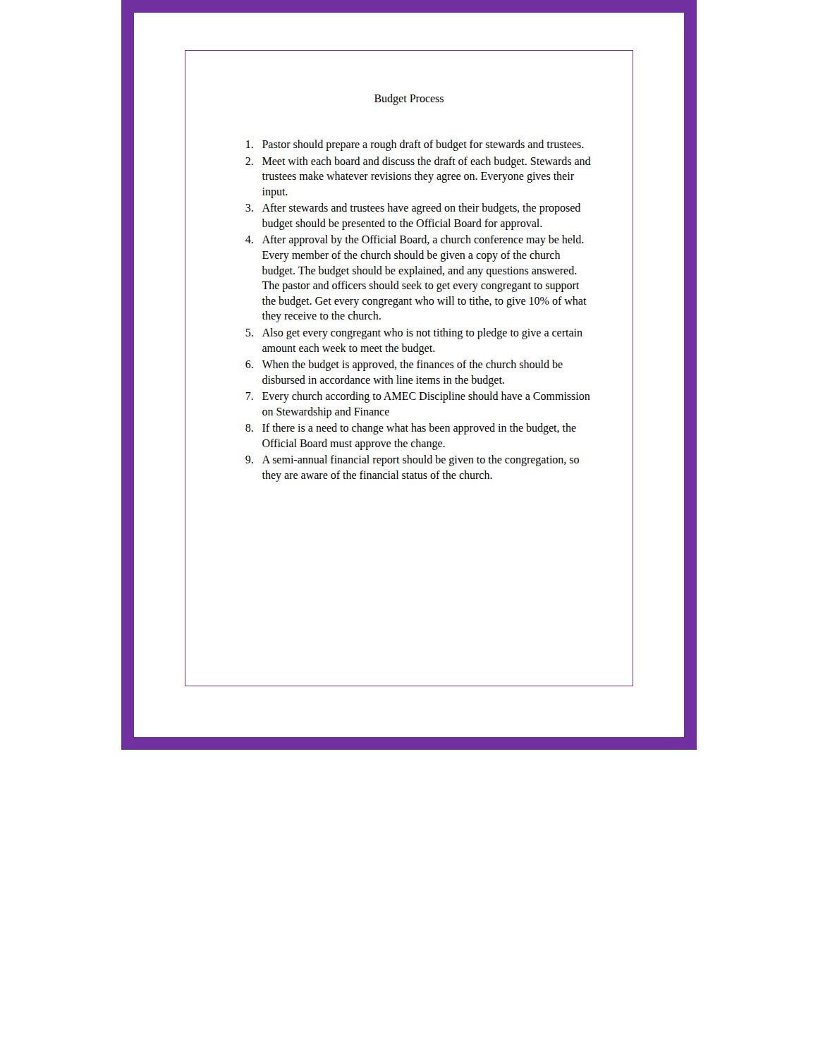Budget Process
Pastor should prepare a rough draft of budget for stewards and trustees.
Meet with each board and discuss the draft of each budget. Stewards and trustees make whatever revisions they agree on. Everyone gives their input.
After stewards and trustees have agreed on their budgets, the proposed budget should be presented to the Official Board for approval.
After approval by the Official Board, a church conference may be held. Every member of the church should be given a copy of the church budget. The budget should be explained, and any questions answered. The pastor and officers should seek to get every congregant to support the budget. Get every congregant who will to tithe, to give 10% of what they receive to the church.
Also get every congregant who is not tithing to pledge to give a certain amount each week to meet the budget.
When the budget is approved, the finances of the church should be disbursed in accordance with line items in the budget.
Every church according to AMEC Discipline should have a Commission on Stewardship and Finance
If there is a need to change what has been approved in the budget, the Official Board must approve the change.
A semi-annual financial report should be given to the congregation, so they are aware of the financial status of the church.